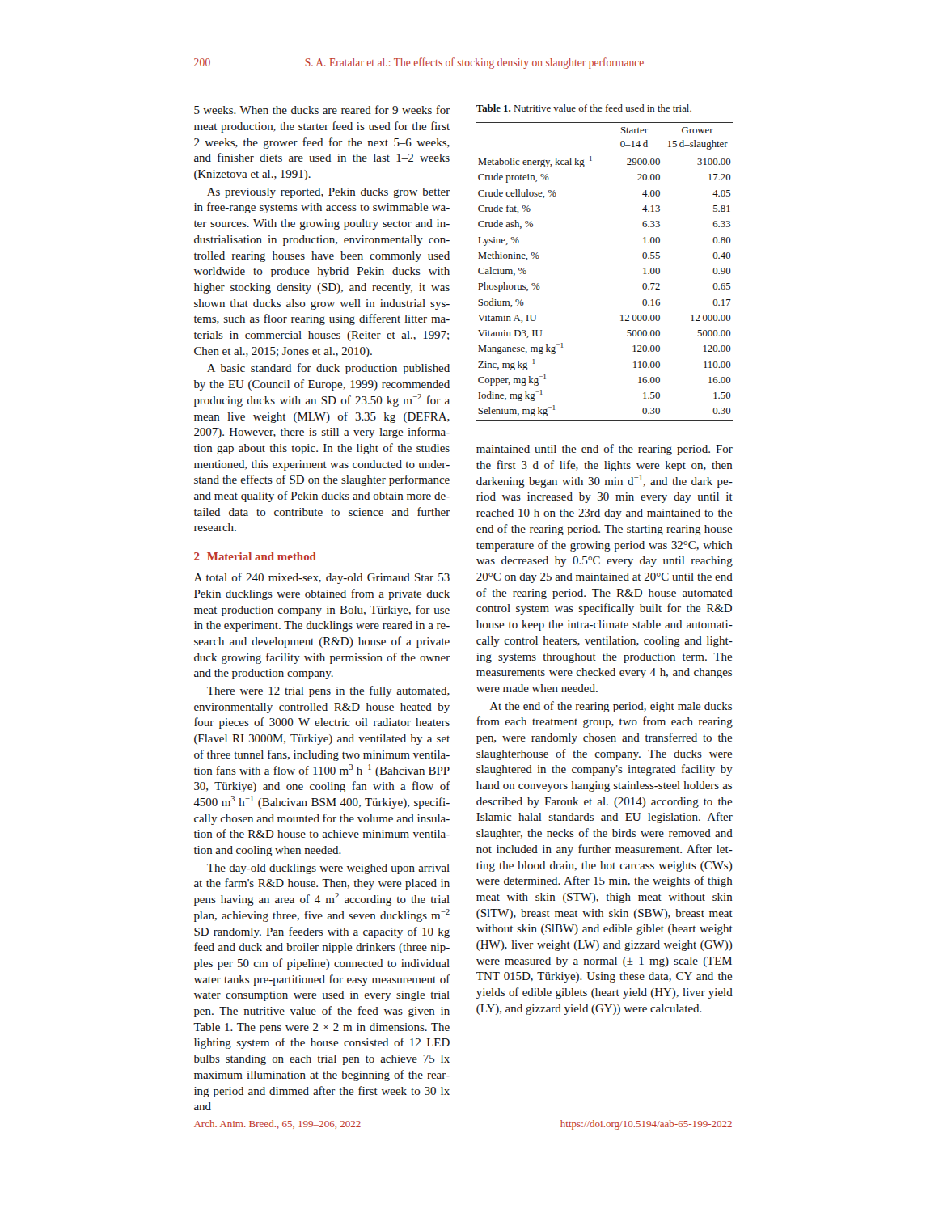200 S. A. Eratalar et al.: The effects of stocking density on slaughter performance
5 weeks. When the ducks are reared for 9 weeks for meat production, the starter feed is used for the first 2 weeks, the grower feed for the next 5–6 weeks, and finisher diets are used in the last 1–2 weeks (Knizetova et al., 1991).
As previously reported, Pekin ducks grow better in free-range systems with access to swimmable water sources. With the growing poultry sector and industrialisation in production, environmentally controlled rearing houses have been commonly used worldwide to produce hybrid Pekin ducks with higher stocking density (SD), and recently, it was shown that ducks also grow well in industrial systems, such as floor rearing using different litter materials in commercial houses (Reiter et al., 1997; Chen et al., 2015; Jones et al., 2010).
A basic standard for duck production published by the EU (Council of Europe, 1999) recommended producing ducks with an SD of 23.50 kg m−2 for a mean live weight (MLW) of 3.35 kg (DEFRA, 2007). However, there is still a very large information gap about this topic. In the light of the studies mentioned, this experiment was conducted to understand the effects of SD on the slaughter performance and meat quality of Pekin ducks and obtain more detailed data to contribute to science and further research.
2 Material and method
A total of 240 mixed-sex, day-old Grimaud Star 53 Pekin ducklings were obtained from a private duck meat production company in Bolu, Türkiye, for use in the experiment. The ducklings were reared in a research and development (R&D) house of a private duck growing facility with permission of the owner and the production company.
There were 12 trial pens in the fully automated, environmentally controlled R&D house heated by four pieces of 3000 W electric oil radiator heaters (Flavel RI 3000M, Türkiye) and ventilated by a set of three tunnel fans, including two minimum ventilation fans with a flow of 1100 m3 h−1 (Bahcivan BPP 30, Türkiye) and one cooling fan with a flow of 4500 m3 h−1 (Bahcivan BSM 400, Türkiye), specifically chosen and mounted for the volume and insulation of the R&D house to achieve minimum ventilation and cooling when needed.
The day-old ducklings were weighed upon arrival at the farm's R&D house. Then, they were placed in pens having an area of 4 m2 according to the trial plan, achieving three, five and seven ducklings m−2 SD randomly. Pan feeders with a capacity of 10 kg feed and duck and broiler nipple drinkers (three nipples per 50 cm of pipeline) connected to individual water tanks pre-partitioned for easy measurement of water consumption were used in every single trial pen. The nutritive value of the feed was given in Table 1. The pens were 2 × 2 m in dimensions. The lighting system of the house consisted of 12 LED bulbs standing on each trial pen to achieve 75 lx maximum illumination at the beginning of the rearing period and dimmed after the first week to 30 lx and
Table 1. Nutritive value of the feed used in the trial.
| | Starter | Grower |
| --- | --- | --- |
| | 0–14 d | 15 d–slaughter |
| Metabolic energy, kcal kg −1 | 2900.00 | 3100.00 |
| Crude protein, % | 20.00 | 17.20 |
| Crude cellulose, % | 4.00 | 4.05 |
| Crude fat, % | 4.13 | 5.81 |
| Crude ash, % | 6.33 | 6.33 |
| Lysine, % | 1.00 | 0.80 |
| Methionine, % | 0.55 | 0.40 |
| Calcium, % | 1.00 | 0.90 |
| Phosphorus, % | 0.72 | 0.65 |
| Sodium, % | 0.16 | 0.17 |
| Vitamin A, IU | 12 000.00 | 12 000.00 |
| Vitamin D3, IU | 5000.00 | 5000.00 |
| Manganese, mg kg −1 | 120.00 | 120.00 |
| Zinc, mg kg −1 | 110.00 | 110.00 |
| Copper, mg kg −1 | 16.00 | 16.00 |
| Iodine, mg kg −1 | 1.50 | 1.50 |
| Selenium, mg kg −1 | 0.30 | 0.30 |
maintained until the end of the rearing period. For the first 3 d of life, the lights were kept on, then darkening began with 30 min d−1, and the dark period was increased by 30 min every day until it reached 10 h on the 23rd day and maintained to the end of the rearing period. The starting rearing house temperature of the growing period was 32°C, which was decreased by 0.5°C every day until reaching 20°C on day 25 and maintained at 20°C until the end of the rearing period. The R&D house automated control system was specifically built for the R&D house to keep the intra-climate stable and automatically control heaters, ventilation, cooling and lighting systems throughout the production term. The measurements were checked every 4 h, and changes were made when needed.
At the end of the rearing period, eight male ducks from each treatment group, two from each rearing pen, were randomly chosen and transferred to the slaughterhouse of the company. The ducks were slaughtered in the company's integrated facility by hand on conveyors hanging stainless-steel holders as described by Farouk et al. (2014) according to the Islamic halal standards and EU legislation. After slaughter, the necks of the birds were removed and not included in any further measurement. After letting the blood drain, the hot carcass weights (CWs) were determined. After 15 min, the weights of thigh meat with skin (STW), thigh meat without skin (SlTW), breast meat with skin (SBW), breast meat without skin (SlBW) and edible giblet (heart weight (HW), liver weight (LW) and gizzard weight (GW)) were measured by a normal (± 1 mg) scale (TEM TNT 015D, Türkiye). Using these data, CY and the yields of edible giblets (heart yield (HY), liver yield (LY), and gizzard yield (GY)) were calculated.
Arch. Anim. Breed., 65, 199–206, 2022 https://doi.org/10.5194/aab-65-199-2022